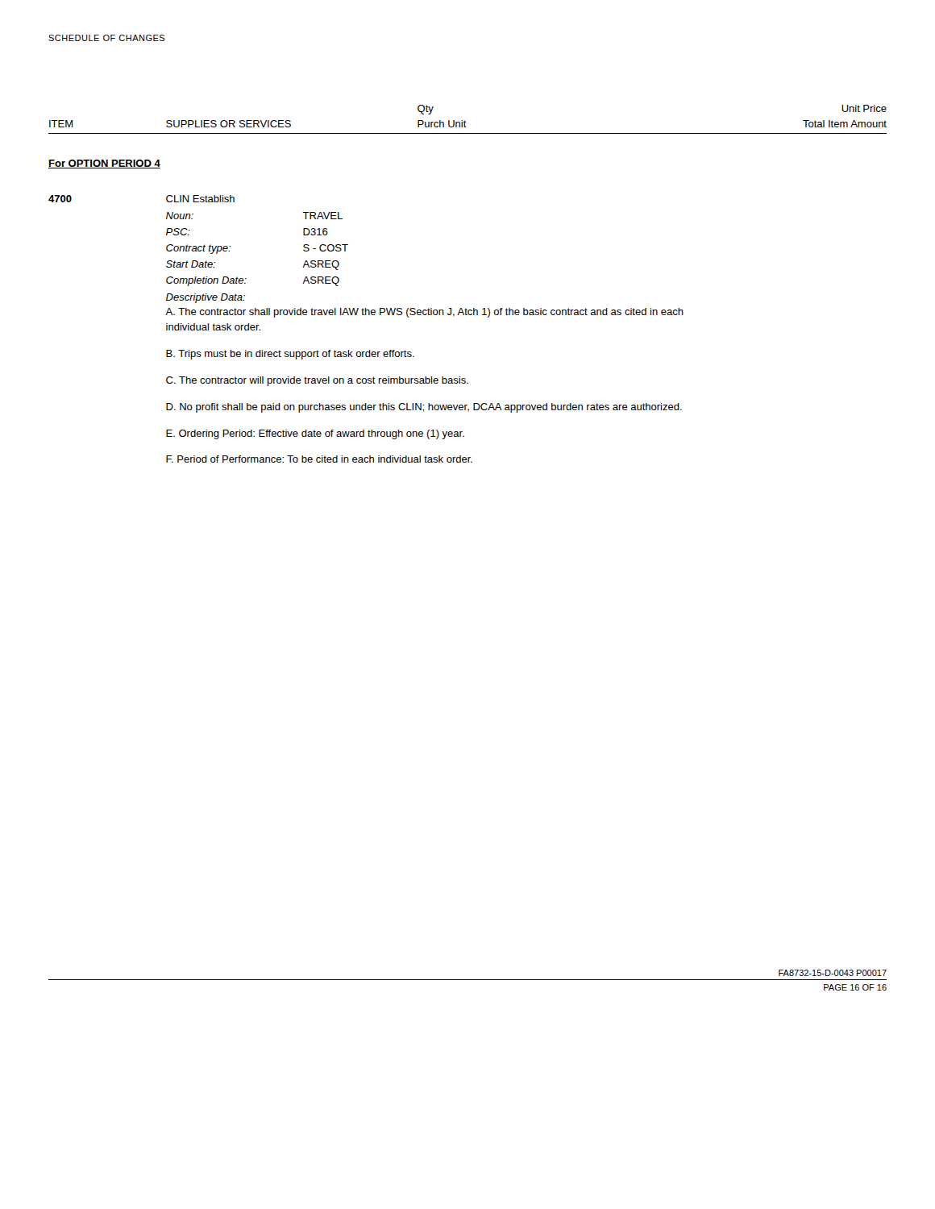SCHEDULE OF CHANGES
Qty
Unit Price
ITEM
SUPPLIES OR SERVICES
Purch Unit
Total Item Amount
For OPTION PERIOD 4
4700
CLIN Establish
| Noun: | TRAVEL |
| PSC: | D316 |
| Contract type: | S - COST |
| Start Date: | ASREQ |
| Completion Date: | ASREQ |
Descriptive Data:
A. The contractor shall provide travel IAW the PWS (Section J, Atch 1) of the basic contract and as cited in each individual task order.
B. Trips must be in direct support of task order efforts.
C. The contractor will provide travel on a cost reimbursable basis.
D. No profit shall be paid on purchases under this CLIN; however, DCAA approved burden rates are authorized.
E. Ordering Period: Effective date of award through one (1) year.
F. Period of Performance: To be cited in each individual task order.
FA8732-15-D-0043 P00017
PAGE 16 OF 16